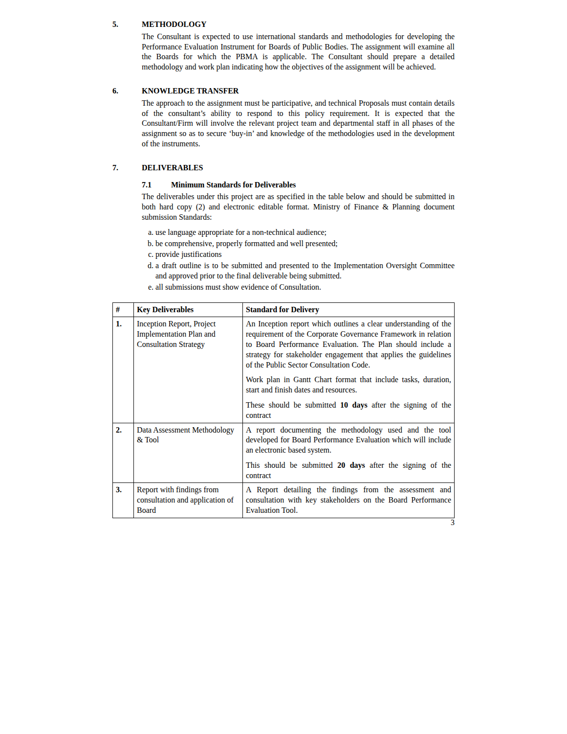5.
METHODOLOGY
The Consultant is expected to use international standards and methodologies for developing the Performance Evaluation Instrument for Boards of Public Bodies. The assignment will examine all the Boards for which the PBMA is applicable. The Consultant should prepare a detailed methodology and work plan indicating how the objectives of the assignment will be achieved.
6.
KNOWLEDGE TRANSFER
The approach to the assignment must be participative, and technical Proposals must contain details of the consultant’s ability to respond to this policy requirement. It is expected that the Consultant/Firm will involve the relevant project team and departmental staff in all phases of the assignment so as to secure ‘buy-in’ and knowledge of the methodologies used in the development of the instruments.
7.
DELIVERABLES
7.1 Minimum Standards for Deliverables
The deliverables under this project are as specified in the table below and should be submitted in both hard copy (2) and electronic editable format. Ministry of Finance & Planning document submission Standards:
use language appropriate for a non-technical audience;
be comprehensive, properly formatted and well presented;
provide justifications
a draft outline is to be submitted and presented to the Implementation Oversight Committee and approved prior to the final deliverable being submitted.
all submissions must show evidence of Consultation.
| # | Key Deliverables | Standard for Delivery |
| --- | --- | --- |
| 1. | Inception Report, Project Implementation Plan and Consultation Strategy | An Inception report which outlines a clear understanding of the requirement of the Corporate Governance Framework in relation to Board Performance Evaluation. The Plan should include a strategy for stakeholder engagement that applies the guidelines of the Public Sector Consultation Code. Work plan in Gantt Chart format that include tasks, duration, start and finish dates and resources. These should be submitted 10 days after the signing of the contract |
| 2. | Data Assessment Methodology & Tool | A report documenting the methodology used and the tool developed for Board Performance Evaluation which will include an electronic based system. This should be submitted 20 days after the signing of the contract |
| 3. | Report with findings from consultation and application of Board | A Report detailing the findings from the assessment and consultation with key stakeholders on the Board Performance Evaluation Tool. |
3